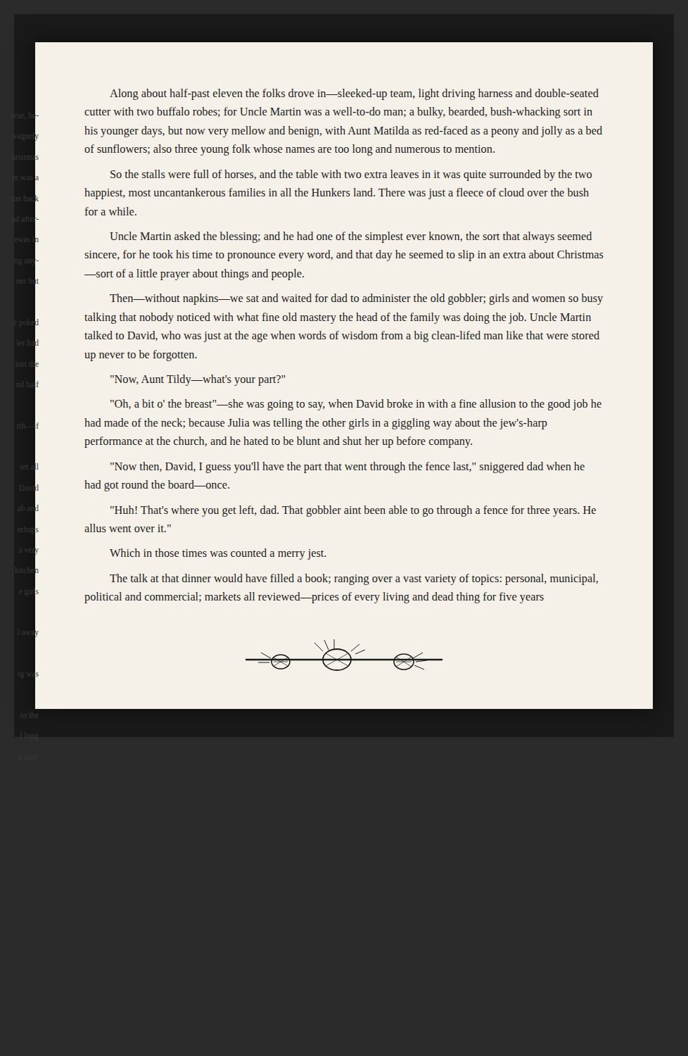urse, be-
vaguely
hristmas
re was a
ran back
nd after-
ewas in
ng any-
ner but
e poked
ler had
inst the
nd half
rth—if
set all
David
ab and
erhaps
a very
kitchen
e girls
l away
ig was
to the
l long
s sizz-
Along about half-past eleven the folks drove in—sleeked-up team, light driving harness and double-seated cutter with two buffalo robes; for Uncle Martin was a well-to-do man; a bulky, bearded, bush-whacking sort in his younger days, but now very mellow and benign, with Aunt Matilda as red-faced as a peony and jolly as a bed of sunflowers; also three young folk whose names are too long and numerous to mention.
So the stalls were full of horses, and the table with two extra leaves in it was quite surrounded by the two happiest, most uncantankerous families in all the Hunkers land. There was just a fleece of cloud over the bush for a while.
Uncle Martin asked the blessing; and he had one of the simplest ever known, the sort that always seemed sincere, for he took his time to pronounce every word, and that day he seemed to slip in an extra about Christmas—sort of a little prayer about things and people.
Then—without napkins—we sat and waited for dad to administer the old gobbler; girls and women so busy talking that nobody noticed with what fine old mastery the head of the family was doing the job. Uncle Martin talked to David, who was just at the age when words of wisdom from a big clean-lifed man like that were stored up never to be forgotten.
"Now, Aunt Tildy—what's your part?"
"Oh, a bit o' the breast"—she was going to say, when David broke in with a fine allusion to the good job he had made of the neck; because Julia was telling the other girls in a giggling way about the jew's-harp performance at the church, and he hated to be blunt and shut her up before company.
"Now then, David, I guess you'll have the part that went through the fence last," sniggered dad when he had got round the board—once.
"Huh! That's where you get left, dad. That gobbler aint been able to go through a fence for three years. He allus went over it."
Which in those times was counted a merry jest.
The talk at that dinner would have filled a book; ranging over a vast variety of topics: personal, municipal, political and commercial; markets all reviewed—prices of every living and dead thing for five years